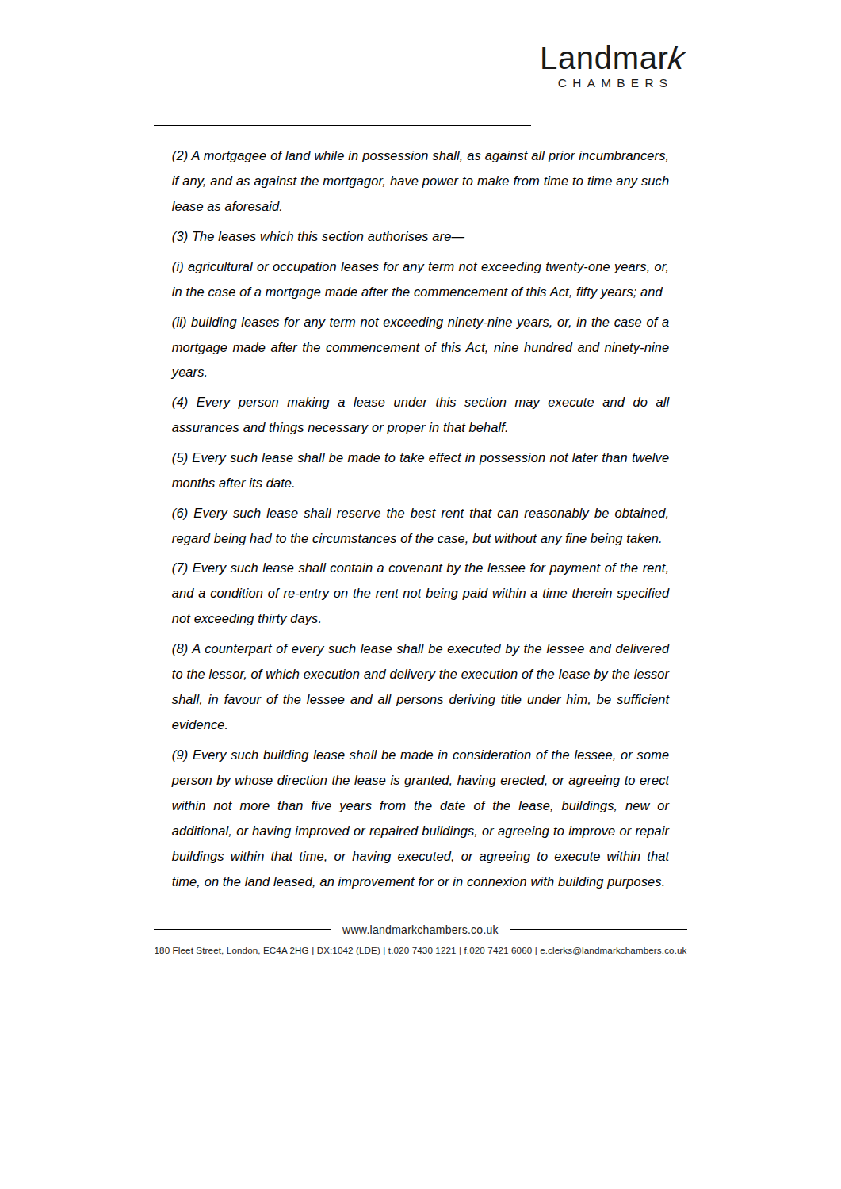Landmark
CHAMBERS
(2) A mortgagee of land while in possession shall, as against all prior incumbrancers, if any, and as against the mortgagor, have power to make from time to time any such lease as aforesaid.
(3) The leases which this section authorises are—
(i) agricultural or occupation leases for any term not exceeding twenty-one years, or, in the case of a mortgage made after the commencement of this Act, fifty years; and
(ii) building leases for any term not exceeding ninety-nine years, or, in the case of a mortgage made after the commencement of this Act, nine hundred and ninety-nine years.
(4) Every person making a lease under this section may execute and do all assurances and things necessary or proper in that behalf.
(5) Every such lease shall be made to take effect in possession not later than twelve months after its date.
(6) Every such lease shall reserve the best rent that can reasonably be obtained, regard being had to the circumstances of the case, but without any fine being taken.
(7) Every such lease shall contain a covenant by the lessee for payment of the rent, and a condition of re-entry on the rent not being paid within a time therein specified not exceeding thirty days.
(8) A counterpart of every such lease shall be executed by the lessee and delivered to the lessor, of which execution and delivery the execution of the lease by the lessor shall, in favour of the lessee and all persons deriving title under him, be sufficient evidence.
(9) Every such building lease shall be made in consideration of the lessee, or some person by whose direction the lease is granted, having erected, or agreeing to erect within not more than five years from the date of the lease, buildings, new or additional, or having improved or repaired buildings, or agreeing to improve or repair buildings within that time, or having executed, or agreeing to execute within that time, on the land leased, an improvement for or in connexion with building purposes.
www.landmarkchambers.co.uk
180 Fleet Street, London, EC4A 2HG | DX:1042 (LDE) | t.020 7430 1221 | f.020 7421 6060 | e.clerks@landmarkchambers.co.uk